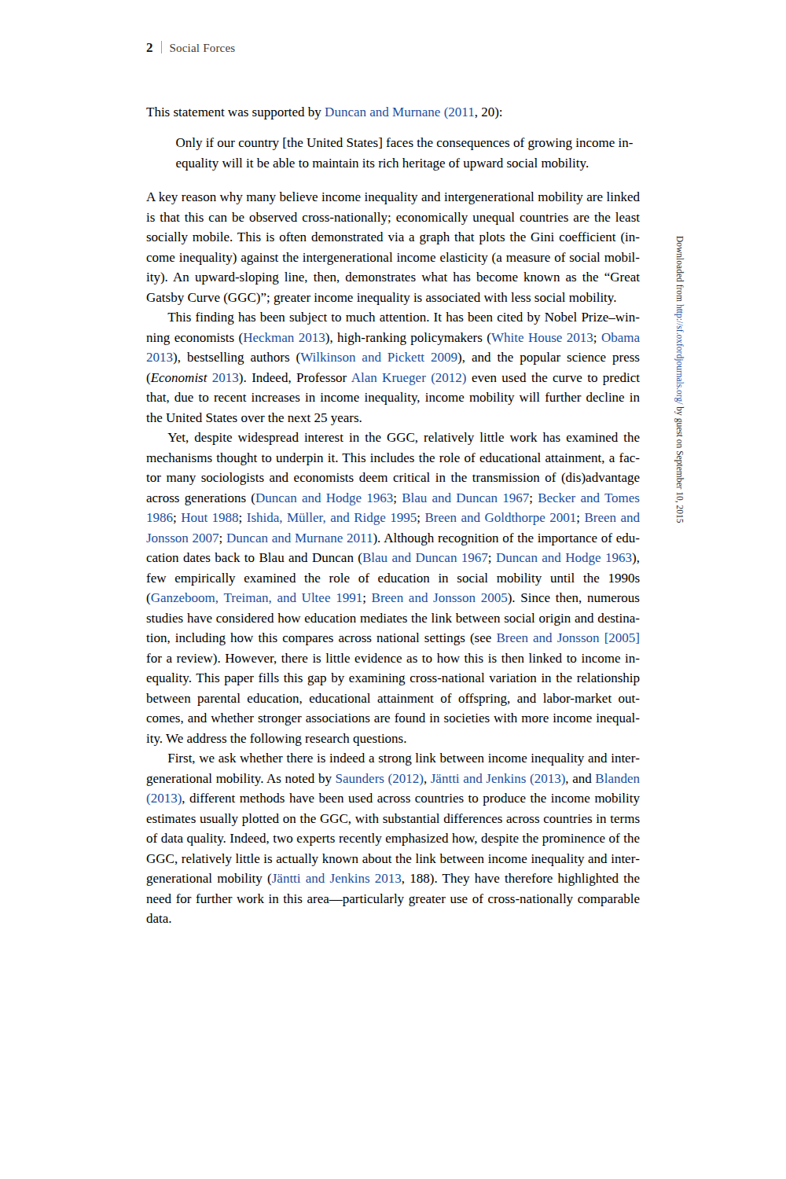2 Social Forces
This statement was supported by Duncan and Murnane (2011, 20):
Only if our country [the United States] faces the consequences of growing income inequality will it be able to maintain its rich heritage of upward social mobility.
A key reason why many believe income inequality and intergenerational mobility are linked is that this can be observed cross-nationally; economically unequal countries are the least socially mobile. This is often demonstrated via a graph that plots the Gini coefficient (income inequality) against the intergenerational income elasticity (a measure of social mobility). An upward-sloping line, then, demonstrates what has become known as the “Great Gatsby Curve (GGC)”; greater income inequality is associated with less social mobility.
This finding has been subject to much attention. It has been cited by Nobel Prize–winning economists (Heckman 2013), high-ranking policymakers (White House 2013; Obama 2013), bestselling authors (Wilkinson and Pickett 2009), and the popular science press (Economist 2013). Indeed, Professor Alan Krueger (2012) even used the curve to predict that, due to recent increases in income inequality, income mobility will further decline in the United States over the next 25 years.
Yet, despite widespread interest in the GGC, relatively little work has examined the mechanisms thought to underpin it. This includes the role of educational attainment, a factor many sociologists and economists deem critical in the transmission of (dis)advantage across generations (Duncan and Hodge 1963; Blau and Duncan 1967; Becker and Tomes 1986; Hout 1988; Ishida, Müller, and Ridge 1995; Breen and Goldthorpe 2001; Breen and Jonsson 2007; Duncan and Murnane 2011). Although recognition of the importance of education dates back to Blau and Duncan (Blau and Duncan 1967; Duncan and Hodge 1963), few empirically examined the role of education in social mobility until the 1990s (Ganzeboom, Treiman, and Ultee 1991; Breen and Jonsson 2005). Since then, numerous studies have considered how education mediates the link between social origin and destination, including how this compares across national settings (see Breen and Jonsson [2005] for a review). However, there is little evidence as to how this is then linked to income inequality. This paper fills this gap by examining cross-national variation in the relationship between parental education, educational attainment of offspring, and labor-market outcomes, and whether stronger associations are found in societies with more income inequality. We address the following research questions.
First, we ask whether there is indeed a strong link between income inequality and intergenerational mobility. As noted by Saunders (2012), Jäntti and Jenkins (2013), and Blanden (2013), different methods have been used across countries to produce the income mobility estimates usually plotted on the GGC, with substantial differences across countries in terms of data quality. Indeed, two experts recently emphasized how, despite the prominence of the GGC, relatively little is actually known about the link between income inequality and intergenerational mobility (Jäntti and Jenkins 2013, 188). They have therefore highlighted the need for further work in this area—particularly greater use of cross-nationally comparable data.
Downloaded from http://sf.oxfordjournals.org/ by guest on September 10, 2015